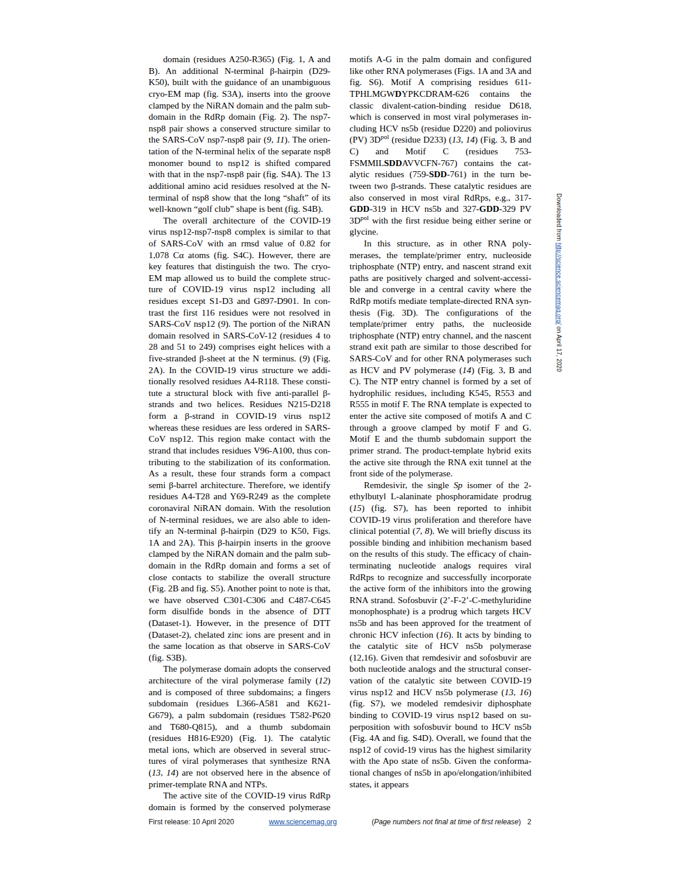Downloaded from http://science.sciencemag.org/ on April 17, 2020
domain (residues A250-R365) (Fig. 1, A and B). An additional N-terminal β-hairpin (D29-K50), built with the guidance of an unambiguous cryo-EM map (fig. S3A), inserts into the groove clamped by the NiRAN domain and the palm subdomain in the RdRp domain (Fig. 2). The nsp7-nsp8 pair shows a conserved structure similar to the SARS-CoV nsp7-nsp8 pair (9, 11). The orientation of the N-terminal helix of the separate nsp8 monomer bound to nsp12 is shifted compared with that in the nsp7-nsp8 pair (fig. S4A). The 13 additional amino acid residues resolved at the N-terminal of nsp8 show that the long “shaft” of its well-known “golf club” shape is bent (fig. S4B).
The overall architecture of the COVID-19 virus nsp12-nsp7-nsp8 complex is similar to that of SARS-CoV with an rmsd value of 0.82 for 1,078 Cα atoms (fig. S4C). However, there are key features that distinguish the two. The cryo-EM map allowed us to build the complete structure of COVID-19 virus nsp12 including all residues except S1-D3 and G897-D901. In contrast the first 116 residues were not resolved in SARS-CoV nsp12 (9). The portion of the NiRAN domain resolved in SARS-CoV-12 (residues 4 to 28 and 51 to 249) comprises eight helices with a five-stranded β-sheet at the N terminus. (9) (Fig. 2A). In the COVID-19 virus structure we additionally resolved residues A4-R118. These constitute a structural block with five anti-parallel β-strands and two helices. Residues N215-D218 form a β-strand in COVID-19 virus nsp12 whereas these residues are less ordered in SARS-CoV nsp12. This region make contact with the strand that includes residues V96-A100, thus contributing to the stabilization of its conformation. As a result, these four strands form a compact semi β-barrel architecture. Therefore, we identify residues A4-T28 and Y69-R249 as the complete coronaviral NiRAN domain. With the resolution of N-terminal residues, we are also able to identify an N-terminal β-hairpin (D29 to K50, Figs. 1A and 2A). This β-hairpin inserts in the groove clamped by the NiRAN domain and the palm subdomain in the RdRp domain and forms a set of close contacts to stabilize the overall structure (Fig. 2B and fig. S5). Another point to note is that, we have observed C301-C306 and C487-C645 form disulfide bonds in the absence of DTT (Dataset-1). However, in the presence of DTT (Dataset-2), chelated zinc ions are present and in the same location as that observe in SARS-CoV (fig. S3B).
The polymerase domain adopts the conserved architecture of the viral polymerase family (12) and is composed of three subdomains; a fingers subdomain (residues L366-A581 and K621-G679), a palm subdomain (residues T582-P620 and T680-Q815), and a thumb subdomain (residues H816-E920) (Fig. 1). The catalytic metal ions, which are observed in several structures of viral polymerases that synthesize RNA (13, 14) are not observed here in the absence of primer-template RNA and NTPs.
The active site of the COVID-19 virus RdRp domain is formed by the conserved polymerase motifs A-G in the palm domain and configured like other RNA polymerases (Figs. 1A and 3A and fig. S6). Motif A comprising residues 611-TPHLMGWDYPKCDRAM-626 contains the classic divalent-cation-binding residue D618, which is conserved in most viral polymerases including HCV ns5b (residue D220) and poliovirus (PV) 3Dpol (residue D233) (13, 14) (Fig. 3, B and C) and Motif C (residues 753-FSMMILSDDAVVCFN-767) contains the catalytic residues (759-SDD-761) in the turn between two β-strands. These catalytic residues are also conserved in most viral RdRps, e.g., 317-GDD-319 in HCV ns5b and 327-GDD-329 PV 3Dpol with the first residue being either serine or glycine.
In this structure, as in other RNA polymerases, the template/primer entry, nucleoside triphosphate (NTP) entry, and nascent strand exit paths are positively charged and solvent-accessible and converge in a central cavity where the RdRp motifs mediate template-directed RNA synthesis (Fig. 3D). The configurations of the template/primer entry paths, the nucleoside triphosphate (NTP) entry channel, and the nascent strand exit path are similar to those described for SARS-CoV and for other RNA polymerases such as HCV and PV polymerase (14) (Fig. 3, B and C). The NTP entry channel is formed by a set of hydrophilic residues, including K545, R553 and R555 in motif F. The RNA template is expected to enter the active site composed of motifs A and C through a groove clamped by motif F and G. Motif E and the thumb subdomain support the primer strand. The product-template hybrid exits the active site through the RNA exit tunnel at the front side of the polymerase.
Remdesivir, the single Sp isomer of the 2-ethylbutyl L-alaninate phosphoramidate prodrug (15) (fig. S7), has been reported to inhibit COVID-19 virus proliferation and therefore have clinical potential (7, 8). We will briefly discuss its possible binding and inhibition mechanism based on the results of this study. The efficacy of chain-terminating nucleotide analogs requires viral RdRps to recognize and successfully incorporate the active form of the inhibitors into the growing RNA strand. Sofosbuvir (2’-F-2’-C-methyluridine monophosphate) is a prodrug which targets HCV ns5b and has been approved for the treatment of chronic HCV infection (16). It acts by binding to the catalytic site of HCV ns5b polymerase (12,16). Given that remdesivir and sofosbuvir are both nucleotide analogs and the structural conservation of the catalytic site between COVID-19 virus nsp12 and HCV ns5b polymerase (13, 16) (fig. S7), we modeled remdesivir diphosphate binding to COVID-19 virus nsp12 based on superposition with sofosbuvir bound to HCV ns5b (Fig. 4A and fig. S4D). Overall, we found that the nsp12 of covid-19 virus has the highest similarity with the Apo state of ns5b. Given the conformational changes of ns5b in apo/elongation/inhibited states, it appears
First release: 10 April 2020
www.sciencemag.org
(Page numbers not final at time of first release)2